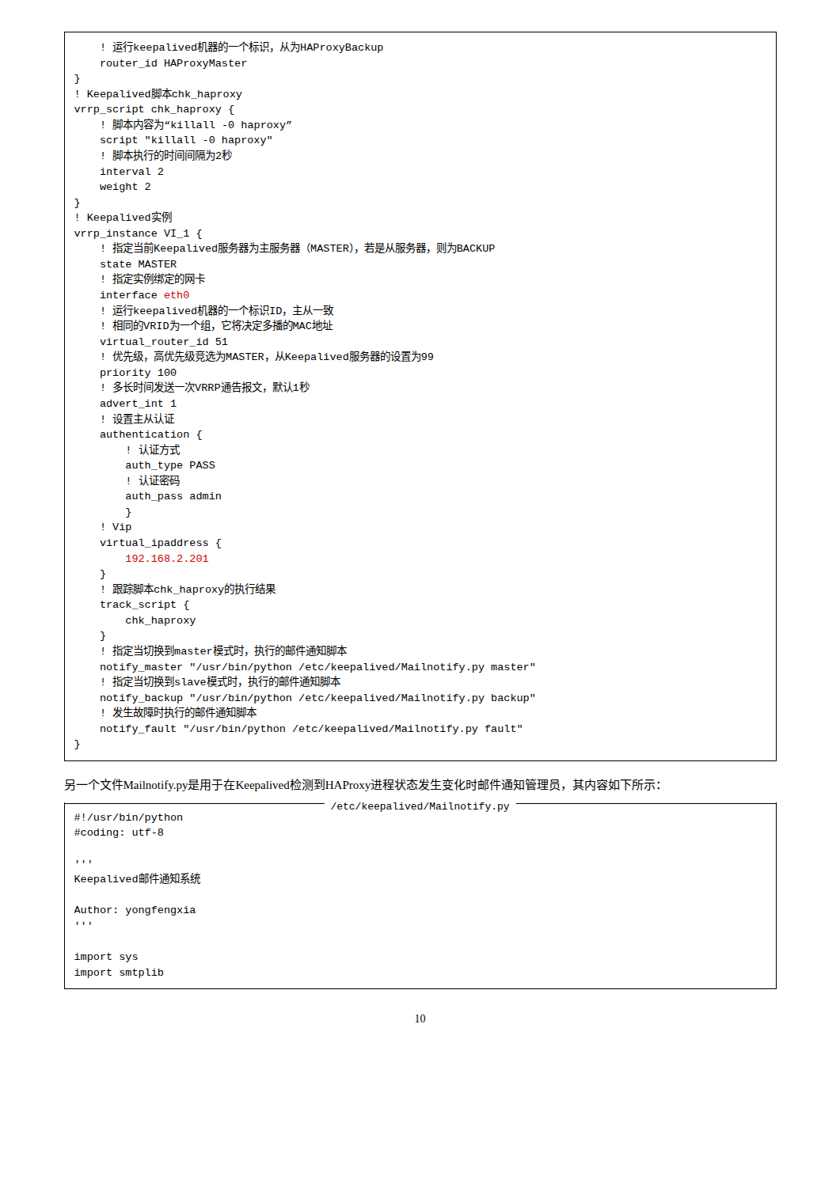! 运行keepalived机器的一个标识，从为HAProxyBackup
    router_id HAProxyMaster
}
! Keepalived脚本chk_haproxy
vrrp_script chk_haproxy {
    ! 脚本内容为“killall -0 haproxy”
    script "killall -0 haproxy"
    ! 脚本执行的时间间隔为2秒
    interval 2
    weight 2
}
! Keepalived实例
vrrp_instance VI_1 {
    ! 指定当前Keepalived服务器为主服务器（MASTER），若是从服务器，则为BACKUP
    state MASTER
    ! 指定实例绑定的网卡
    interface eth0
    ! 运行keepalived机器的一个标识ID，主从一致
    ! 相同的VRID为一个组，它将决定多播的MAC地址
    virtual_router_id 51
    ! 优先级，高优先级竞选为MASTER，从Keepalived服务器的设置为99
    priority 100
    ! 多长时间发送一次VRRP通告报文，默认1秒
    advert_int 1
    ! 设置主从认证
    authentication {
        ! 认证方式
        auth_type PASS
        ! 认证密码
        auth_pass admin
        }
    ! Vip
    virtual_ipaddress {
        192.168.2.201
    }
    ! 跟踪脚本chk_haproxy的执行结果
    track_script {
        chk_haproxy
    }
    ! 指定当切换到master模式时，执行的邮件通知脚本
    notify_master "/usr/bin/python /etc/keepalived/Mailnotify.py master"
    ! 指定当切换到slave模式时，执行的邮件通知脚本
    notify_backup "/usr/bin/python /etc/keepalived/Mailnotify.py backup"
    ! 发生故障时执行的邮件通知脚本
    notify_fault "/usr/bin/python /etc/keepalived/Mailnotify.py fault"
}
另一个文件Mailnotify.py是用于在Keepalived检测到HAProxy进程状态发生变化时邮件通知管理员，其内容如下所示：
/etc/keepalived/Mailnotify.py
#!/usr/bin/python
#coding: utf-8

'''
Keepalived邮件通知系统

Author: yongfengxia
'''

import sys
import smtplib
10